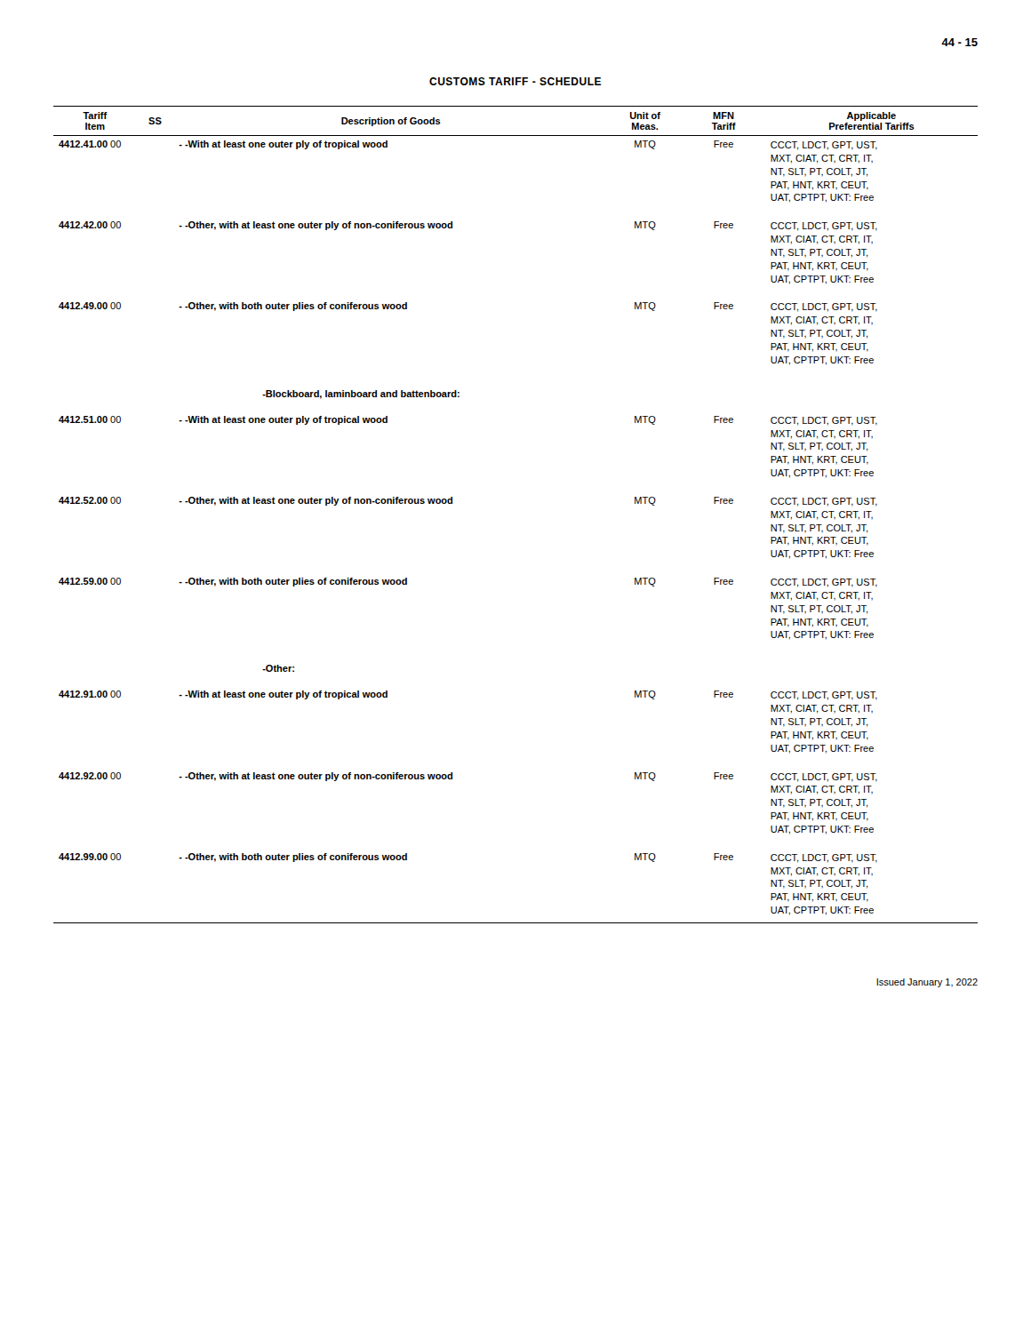44 - 15
CUSTOMS TARIFF - SCHEDULE
| Tariff Item | SS | Description of Goods | Unit of Meas. | MFN Tariff | Applicable Preferential Tariffs |
| --- | --- | --- | --- | --- | --- |
| 4412.41.00 00 | | - -With at least one outer ply of tropical wood | MTQ | Free | CCCT, LDCT, GPT, UST, MXT, CIAT, CT, CRT, IT, NT, SLT, PT, COLT, JT, PAT, HNT, KRT, CEUT, UAT, CPTPT, UKT: Free |
| 4412.42.00 00 | | - -Other, with at least one outer ply of non-coniferous wood | MTQ | Free | CCCT, LDCT, GPT, UST, MXT, CIAT, CT, CRT, IT, NT, SLT, PT, COLT, JT, PAT, HNT, KRT, CEUT, UAT, CPTPT, UKT: Free |
| 4412.49.00 00 | | - -Other, with both outer plies of coniferous wood | MTQ | Free | CCCT, LDCT, GPT, UST, MXT, CIAT, CT, CRT, IT, NT, SLT, PT, COLT, JT, PAT, HNT, KRT, CEUT, UAT, CPTPT, UKT: Free |
| | | -Blockboard, laminboard and battenboard: | | | |
| 4412.51.00 00 | | - -With at least one outer ply of tropical wood | MTQ | Free | CCCT, LDCT, GPT, UST, MXT, CIAT, CT, CRT, IT, NT, SLT, PT, COLT, JT, PAT, HNT, KRT, CEUT, UAT, CPTPT, UKT: Free |
| 4412.52.00 00 | | - -Other, with at least one outer ply of non-coniferous wood | MTQ | Free | CCCT, LDCT, GPT, UST, MXT, CIAT, CT, CRT, IT, NT, SLT, PT, COLT, JT, PAT, HNT, KRT, CEUT, UAT, CPTPT, UKT: Free |
| 4412.59.00 00 | | - -Other, with both outer plies of coniferous wood | MTQ | Free | CCCT, LDCT, GPT, UST, MXT, CIAT, CT, CRT, IT, NT, SLT, PT, COLT, JT, PAT, HNT, KRT, CEUT, UAT, CPTPT, UKT: Free |
| | | -Other: | | | |
| 4412.91.00 00 | | - -With at least one outer ply of tropical wood | MTQ | Free | CCCT, LDCT, GPT, UST, MXT, CIAT, CT, CRT, IT, NT, SLT, PT, COLT, JT, PAT, HNT, KRT, CEUT, UAT, CPTPT, UKT: Free |
| 4412.92.00 00 | | - -Other, with at least one outer ply of non-coniferous wood | MTQ | Free | CCCT, LDCT, GPT, UST, MXT, CIAT, CT, CRT, IT, NT, SLT, PT, COLT, JT, PAT, HNT, KRT, CEUT, UAT, CPTPT, UKT: Free |
| 4412.99.00 00 | | - -Other, with both outer plies of coniferous wood | MTQ | Free | CCCT, LDCT, GPT, UST, MXT, CIAT, CT, CRT, IT, NT, SLT, PT, COLT, JT, PAT, HNT, KRT, CEUT, UAT, CPTPT, UKT: Free |
Issued January 1, 2022